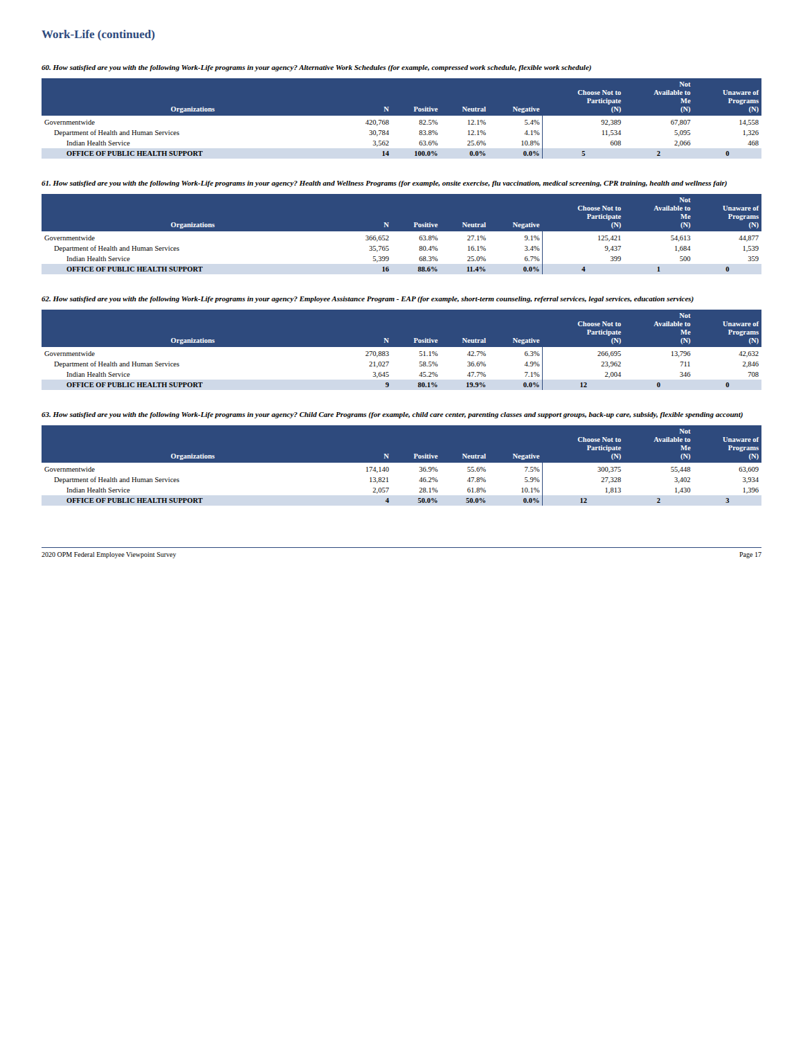Work-Life (continued)
60. How satisfied are you with the following Work-Life programs in your agency? Alternative Work Schedules (for example, compressed work schedule, flexible work schedule)
| Organizations | N | Positive | Neutral | Negative | Choose Not to Participate (N) | Not Available to Me (N) | Unaware of Programs (N) |
| --- | --- | --- | --- | --- | --- | --- | --- |
| Governmentwide | 420,768 | 82.5% | 12.1% | 5.4% | 92,389 | 67,807 | 14,558 |
| Department of Health and Human Services | 30,784 | 83.8% | 12.1% | 4.1% | 11,534 | 5,095 | 1,326 |
| Indian Health Service | 3,562 | 63.6% | 25.6% | 10.8% | 608 | 2,066 | 468 |
| OFFICE OF PUBLIC HEALTH SUPPORT | 14 | 100.0% | 0.0% | 0.0% | 5 | 2 | 0 |
61. How satisfied are you with the following Work-Life programs in your agency? Health and Wellness Programs (for example, onsite exercise, flu vaccination, medical screening, CPR training, health and wellness fair)
| Organizations | N | Positive | Neutral | Negative | Choose Not to Participate (N) | Not Available to Me (N) | Unaware of Programs (N) |
| --- | --- | --- | --- | --- | --- | --- | --- |
| Governmentwide | 366,652 | 63.8% | 27.1% | 9.1% | 125,421 | 54,613 | 44,877 |
| Department of Health and Human Services | 35,765 | 80.4% | 16.1% | 3.4% | 9,437 | 1,684 | 1,539 |
| Indian Health Service | 5,399 | 68.3% | 25.0% | 6.7% | 399 | 500 | 359 |
| OFFICE OF PUBLIC HEALTH SUPPORT | 16 | 88.6% | 11.4% | 0.0% | 4 | 1 | 0 |
62. How satisfied are you with the following Work-Life programs in your agency? Employee Assistance Program - EAP (for example, short-term counseling, referral services, legal services, education services)
| Organizations | N | Positive | Neutral | Negative | Choose Not to Participate (N) | Not Available to Me (N) | Unaware of Programs (N) |
| --- | --- | --- | --- | --- | --- | --- | --- |
| Governmentwide | 270,883 | 51.1% | 42.7% | 6.3% | 266,695 | 13,796 | 42,632 |
| Department of Health and Human Services | 21,027 | 58.5% | 36.6% | 4.9% | 23,962 | 711 | 2,846 |
| Indian Health Service | 3,645 | 45.2% | 47.7% | 7.1% | 2,004 | 346 | 708 |
| OFFICE OF PUBLIC HEALTH SUPPORT | 9 | 80.1% | 19.9% | 0.0% | 12 | 0 | 0 |
63. How satisfied are you with the following Work-Life programs in your agency? Child Care Programs (for example, child care center, parenting classes and support groups, back-up care, subsidy, flexible spending account)
| Organizations | N | Positive | Neutral | Negative | Choose Not to Participate (N) | Not Available to Me (N) | Unaware of Programs (N) |
| --- | --- | --- | --- | --- | --- | --- | --- |
| Governmentwide | 174,140 | 36.9% | 55.6% | 7.5% | 300,375 | 55,448 | 63,609 |
| Department of Health and Human Services | 13,821 | 46.2% | 47.8% | 5.9% | 27,328 | 3,402 | 3,934 |
| Indian Health Service | 2,057 | 28.1% | 61.8% | 10.1% | 1,813 | 1,430 | 1,396 |
| OFFICE OF PUBLIC HEALTH SUPPORT | 4 | 50.0% | 50.0% | 0.0% | 12 | 2 | 3 |
2020 OPM Federal Employee Viewpoint Survey Page 17